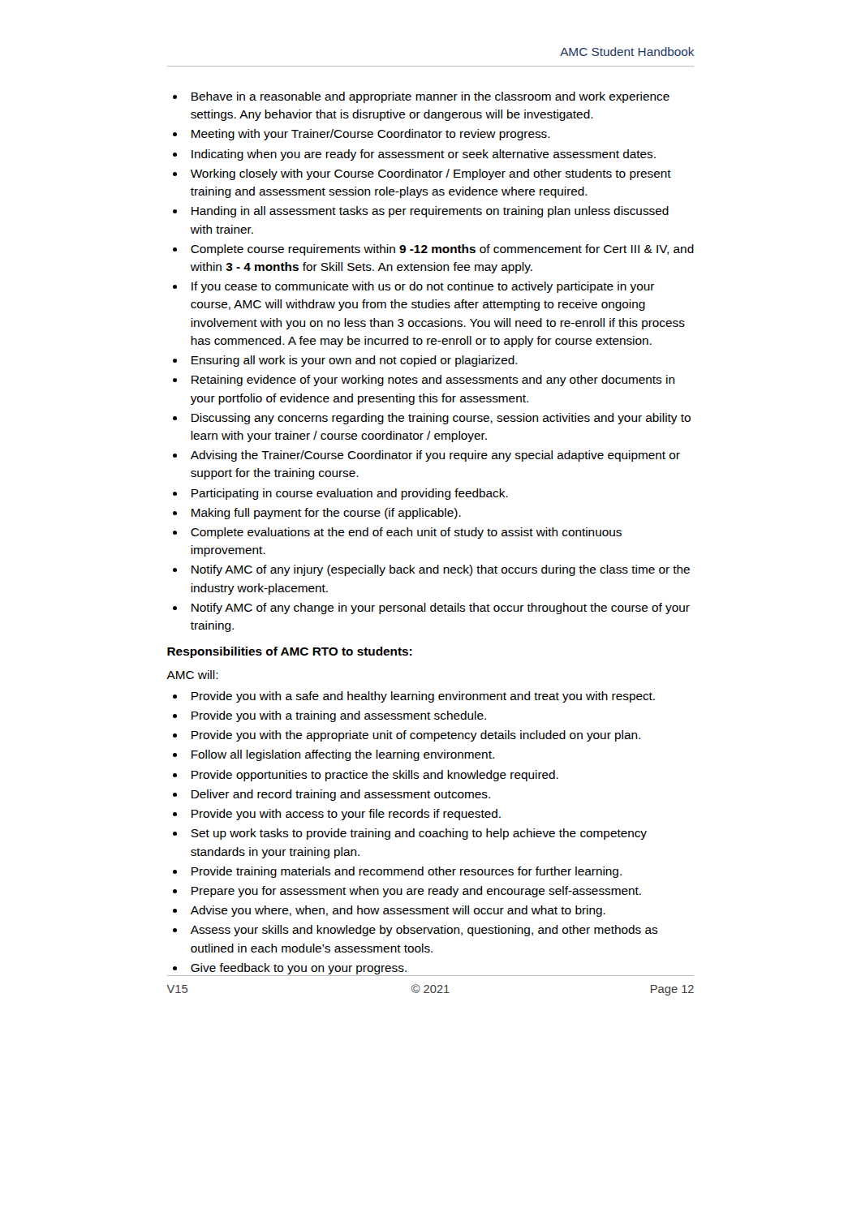AMC Student Handbook
Behave in a reasonable and appropriate manner in the classroom and work experience settings. Any behavior that is disruptive or dangerous will be investigated.
Meeting with your Trainer/Course Coordinator to review progress.
Indicating when you are ready for assessment or seek alternative assessment dates.
Working closely with your Course Coordinator / Employer and other students to present training and assessment session role-plays as evidence where required.
Handing in all assessment tasks as per requirements on training plan unless discussed with trainer.
Complete course requirements within 9 -12 months of commencement for Cert III & IV, and within 3 - 4 months for Skill Sets. An extension fee may apply.
If you cease to communicate with us or do not continue to actively participate in your course, AMC will withdraw you from the studies after attempting to receive ongoing involvement with you on no less than 3 occasions. You will need to re-enroll if this process has commenced. A fee may be incurred to re-enroll or to apply for course extension.
Ensuring all work is your own and not copied or plagiarized.
Retaining evidence of your working notes and assessments and any other documents in your portfolio of evidence and presenting this for assessment.
Discussing any concerns regarding the training course, session activities and your ability to learn with your trainer / course coordinator / employer.
Advising the Trainer/Course Coordinator if you require any special adaptive equipment or support for the training course.
Participating in course evaluation and providing feedback.
Making full payment for the course (if applicable).
Complete evaluations at the end of each unit of study to assist with continuous improvement.
Notify AMC of any injury (especially back and neck) that occurs during the class time or the industry work-placement.
Notify AMC of any change in your personal details that occur throughout the course of your training.
Responsibilities of AMC RTO to students:
AMC will:
Provide you with a safe and healthy learning environment and treat you with respect.
Provide you with a training and assessment schedule.
Provide you with the appropriate unit of competency details included on your plan.
Follow all legislation affecting the learning environment.
Provide opportunities to practice the skills and knowledge required.
Deliver and record training and assessment outcomes.
Provide you with access to your file records if requested.
Set up work tasks to provide training and coaching to help achieve the competency standards in your training plan.
Provide training materials and recommend other resources for further learning.
Prepare you for assessment when you are ready and encourage self-assessment.
Advise you where, when, and how assessment will occur and what to bring.
Assess your skills and knowledge by observation, questioning, and other methods as outlined in each module’s assessment tools.
Give feedback to you on your progress.
V15
© 2021
Page 12